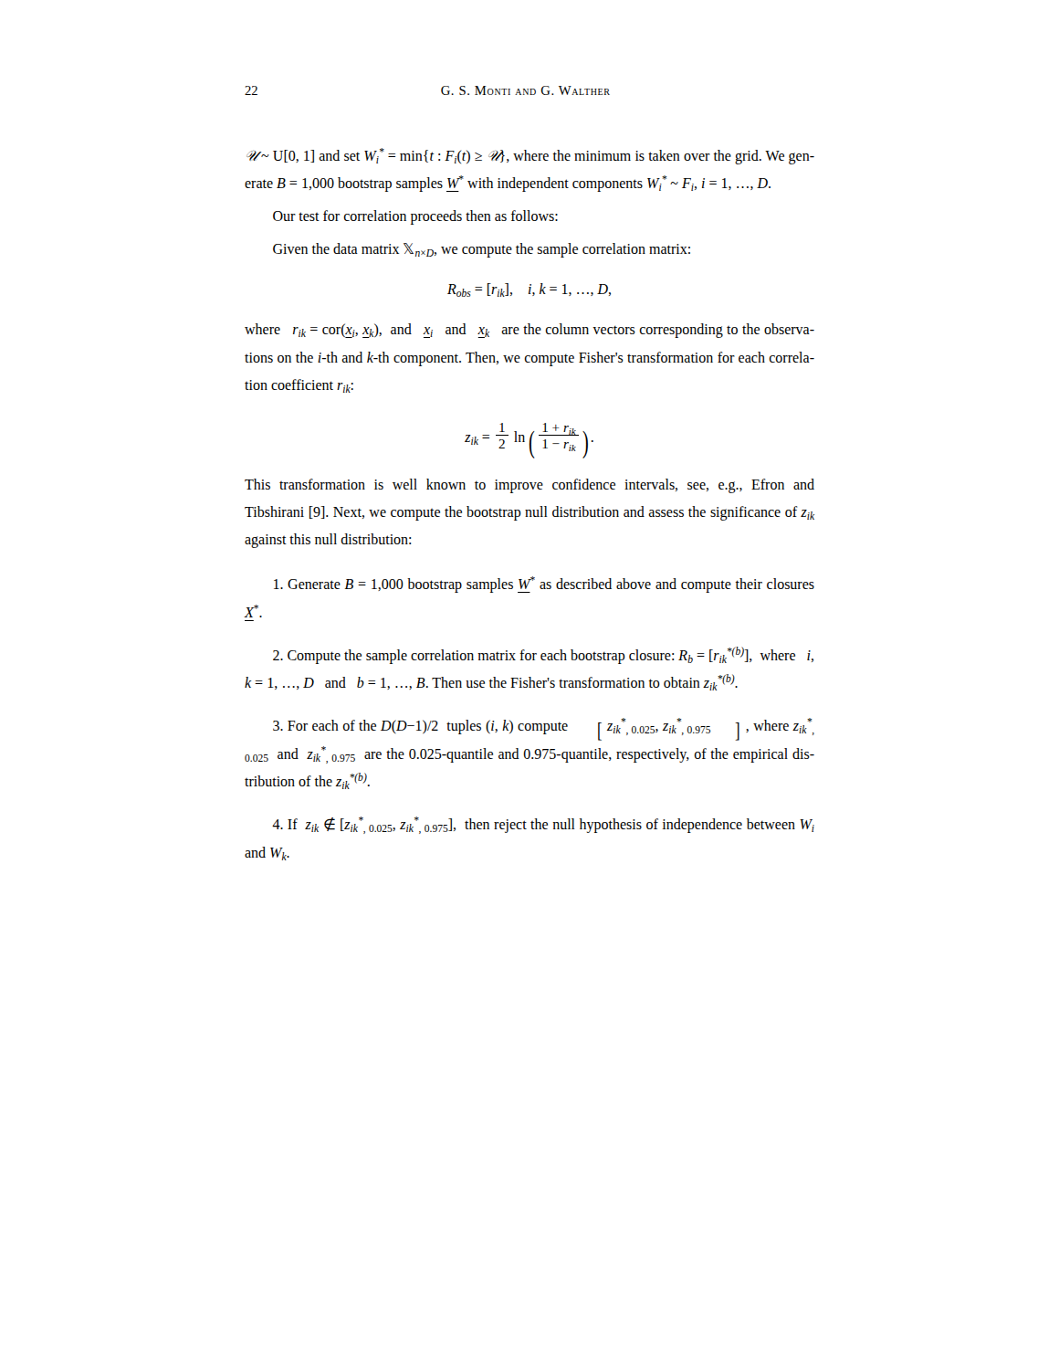22 G. S. Monti and G. Walther
𝒰 ~ U[0, 1] and set Wi* = min{t : Fi(t) ≥ 𝒰}, where the minimum is taken over the grid. We generate B = 1,000 bootstrap samples W* with independent components Wi* ~ Fi, i = 1, …, D.
Our test for correlation proceeds then as follows:
Given the data matrix 𝕏n×D, we compute the sample correlation matrix:
Robs = [rik], i, k = 1, …, D,
where rik = cor(xi, xk), and xi and xk are the column vectors corresponding to the observations on the i-th and k-th component. Then, we compute Fisher's transformation for each correlation coefficient rik:
zik = 12 ln(1 + rik 1 − rik).
This transformation is well known to improve confidence intervals, see, e.g., Efron and Tibshirani [9]. Next, we compute the bootstrap null distribution and assess the significance of zik against this null distribution:
1. Generate B = 1,000 bootstrap samples W* as described above and compute their closures X*.
2. Compute the sample correlation matrix for each bootstrap closure: Rb = [rik*(b)], where i, k = 1, …, D and b = 1, …, B. Then use the Fisher's transformation to obtain zik*(b).
3. For each of the D(D−1)/2 tuples (i, k) compute [zik*, 0.025, zik*, 0.975], where zik*, 0.025 and zik*, 0.975 are the 0.025-quantile and 0.975-quantile, respectively, of the empirical distribution of the zik*(b).
4. If zik ∉ [zik*, 0.025, zik*, 0.975], then reject the null hypothesis of independence between Wi and Wk.